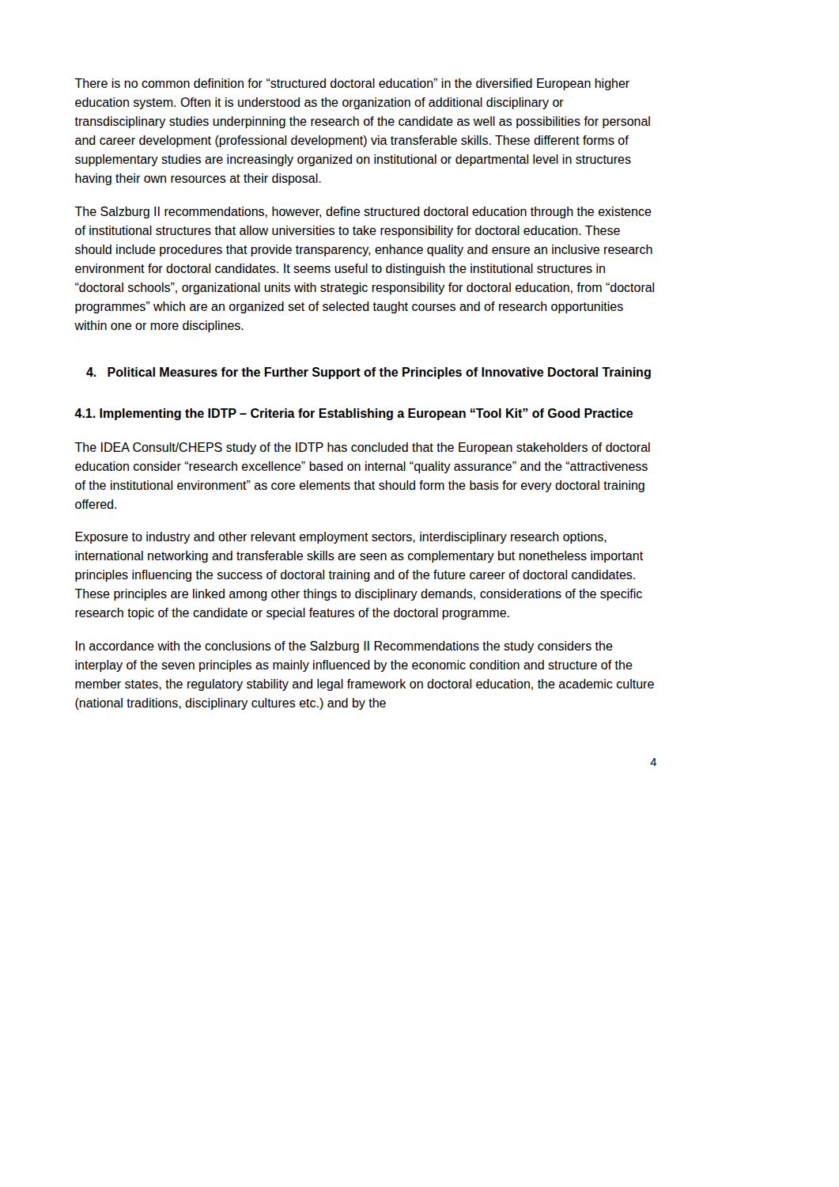There is no common definition for “structured doctoral education” in the diversified European higher education system. Often it is understood as the organization of additional disciplinary or transdisciplinary studies underpinning the research of the candidate as well as possibilities for personal and career development (professional development) via transferable skills. These different forms of supplementary studies are increasingly organized on institutional or departmental level in structures having their own resources at their disposal.
The Salzburg II recommendations, however, define structured doctoral education through the existence of institutional structures that allow universities to take responsibility for doctoral education. These should include procedures that provide transparency, enhance quality and ensure an inclusive research environment for doctoral candidates. It seems useful to distinguish the institutional structures in “doctoral schools”, organizational units with strategic responsibility for doctoral education, from “doctoral programmes” which are an organized set of selected taught courses and of research opportunities within one or more disciplines.
4. Political Measures for the Further Support of the Principles of Innovative Doctoral Training
4.1. Implementing the IDTP – Criteria for Establishing a European “Tool Kit” of Good Practice
The IDEA Consult/CHEPS study of the IDTP has concluded that the European stakeholders of doctoral education consider “research excellence” based on internal “quality assurance” and the “attractiveness of the institutional environment” as core elements that should form the basis for every doctoral training offered.
Exposure to industry and other relevant employment sectors, interdisciplinary research options, international networking and transferable skills are seen as complementary but nonetheless important principles influencing the success of doctoral training and of the future career of doctoral candidates. These principles are linked among other things to disciplinary demands, considerations of the specific research topic of the candidate or special features of the doctoral programme.
In accordance with the conclusions of the Salzburg II Recommendations the study considers the interplay of the seven principles as mainly influenced by the economic condition and structure of the member states, the regulatory stability and legal framework on doctoral education, the academic culture (national traditions, disciplinary cultures etc.) and by the
4